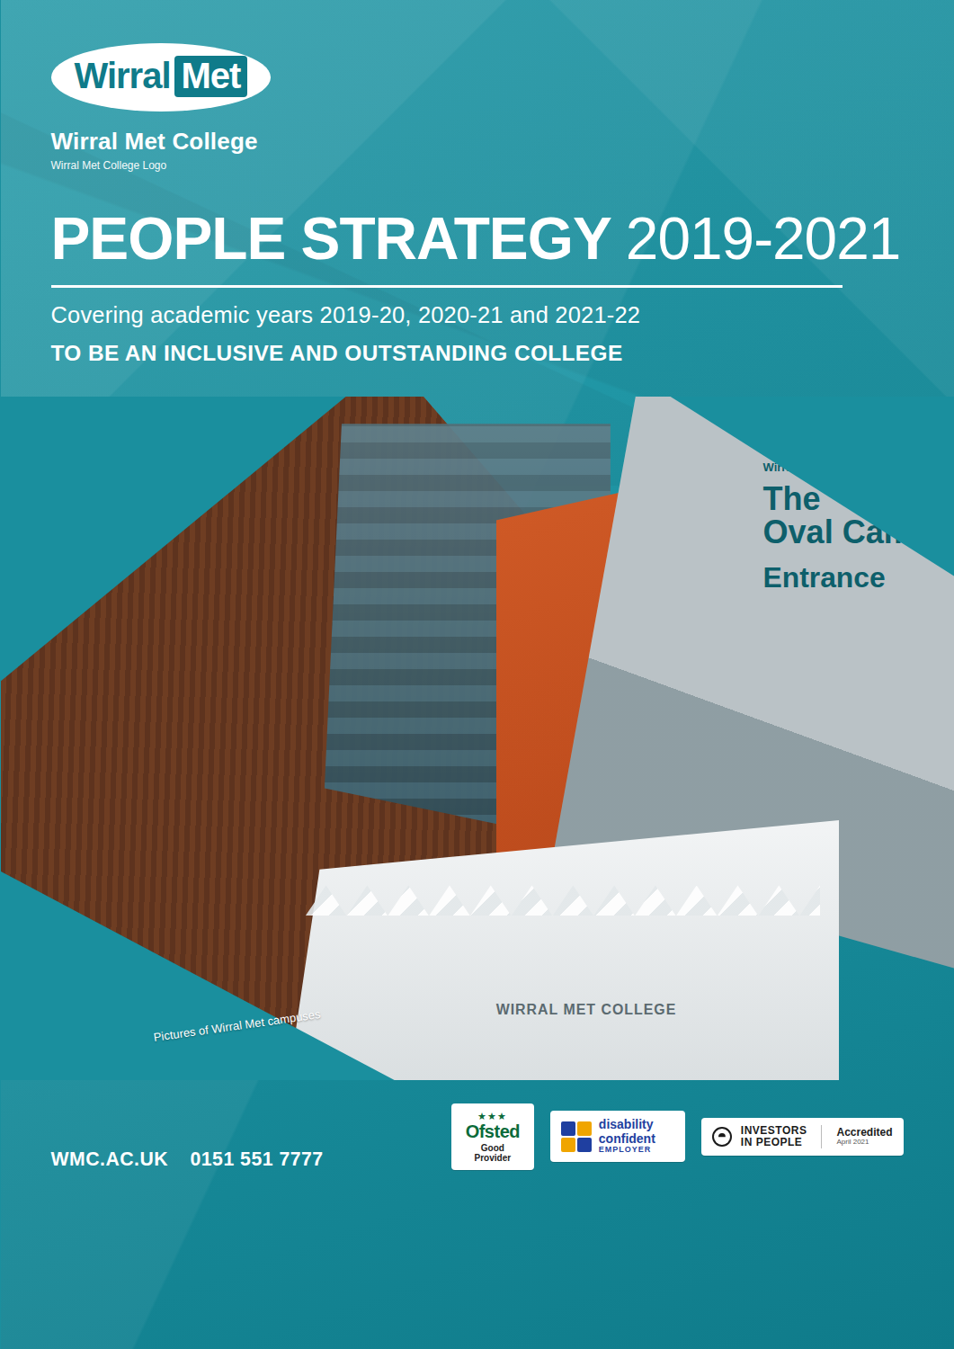WirralMet
Wirral Met College
Wirral Met College Logo
People Strategy 2019-2021
Covering academic years 2019-20, 2020-21 and 2021-22
To be an inclusive and outstanding college
WirralMet
The Oval
Wirral Metropolitan College
The
Oval Campus
Entrance
WIRRAL MET COLLEGE
Pictures of Wirral Met campuses
WMC.AC.UK 0151 551 7777
★★★
Ofsted
Good
Provider
disability
confident
EMPLOYER
INVESTORS
IN PEOPLE
Accredited
April 2021